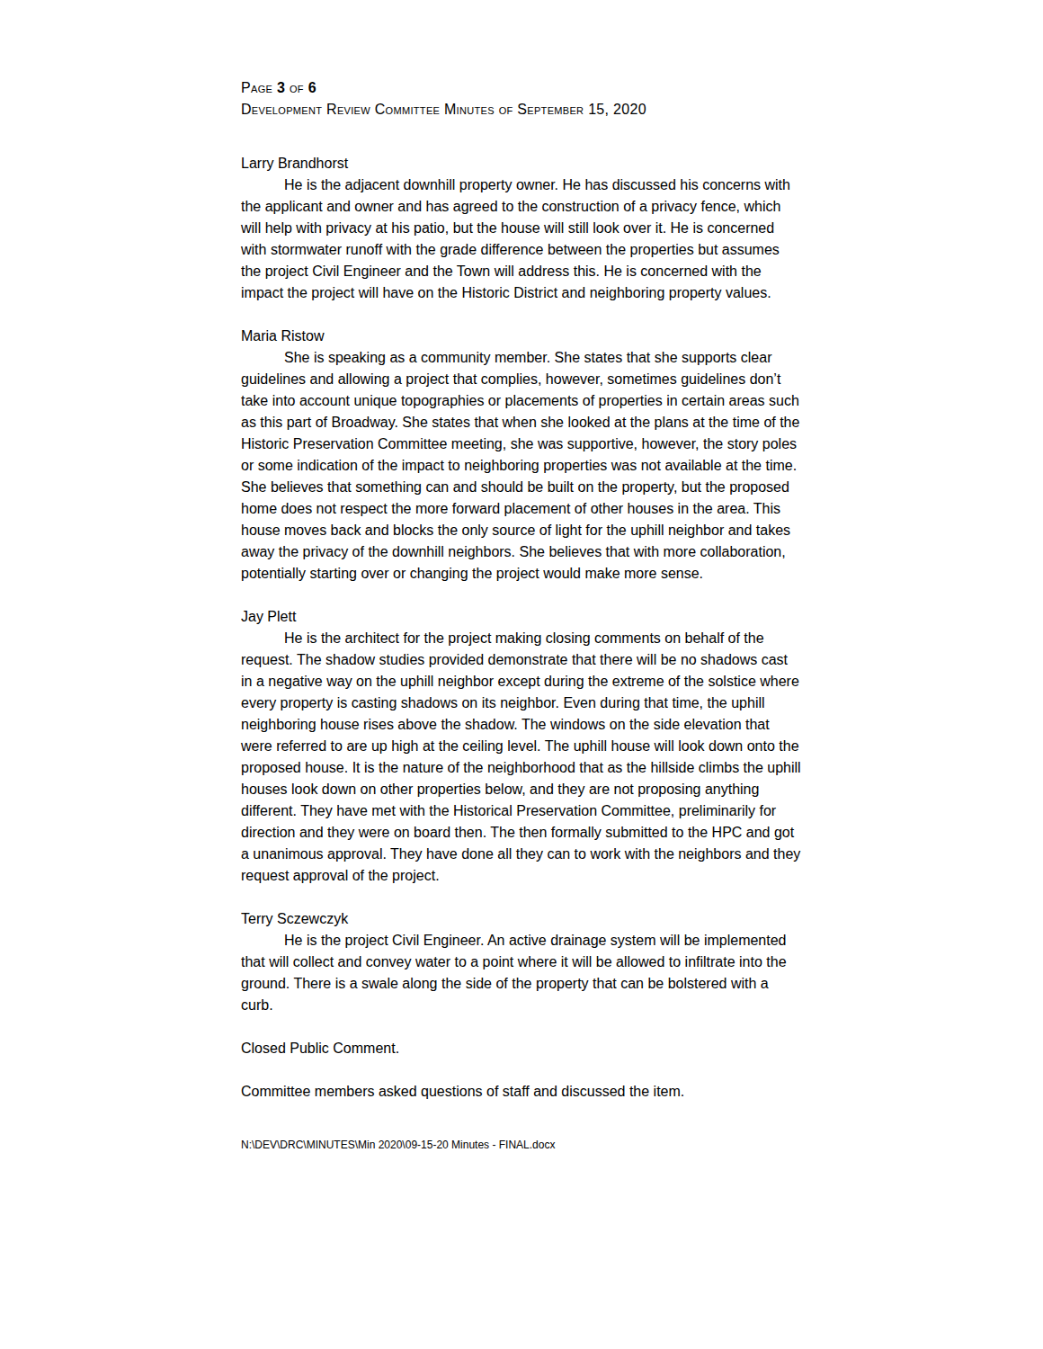Page 3 of 6
Development Review Committee Minutes of September 15, 2020
Larry Brandhorst
He is the adjacent downhill property owner. He has discussed his concerns with the applicant and owner and has agreed to the construction of a privacy fence, which will help with privacy at his patio, but the house will still look over it. He is concerned with stormwater runoff with the grade difference between the properties but assumes the project Civil Engineer and the Town will address this. He is concerned with the impact the project will have on the Historic District and neighboring property values.
Maria Ristow
She is speaking as a community member. She states that she supports clear guidelines and allowing a project that complies, however, sometimes guidelines don’t take into account unique topographies or placements of properties in certain areas such as this part of Broadway. She states that when she looked at the plans at the time of the Historic Preservation Committee meeting, she was supportive, however, the story poles or some indication of the impact to neighboring properties was not available at the time. She believes that something can and should be built on the property, but the proposed home does not respect the more forward placement of other houses in the area. This house moves back and blocks the only source of light for the uphill neighbor and takes away the privacy of the downhill neighbors. She believes that with more collaboration, potentially starting over or changing the project would make more sense.
Jay Plett
He is the architect for the project making closing comments on behalf of the request. The shadow studies provided demonstrate that there will be no shadows cast in a negative way on the uphill neighbor except during the extreme of the solstice where every property is casting shadows on its neighbor. Even during that time, the uphill neighboring house rises above the shadow. The windows on the side elevation that were referred to are up high at the ceiling level. The uphill house will look down onto the proposed house. It is the nature of the neighborhood that as the hillside climbs the uphill houses look down on other properties below, and they are not proposing anything different. They have met with the Historical Preservation Committee, preliminarily for direction and they were on board then. The then formally submitted to the HPC and got a unanimous approval. They have done all they can to work with the neighbors and they request approval of the project.
Terry Sczewczyk
He is the project Civil Engineer. An active drainage system will be implemented that will collect and convey water to a point where it will be allowed to infiltrate into the ground. There is a swale along the side of the property that can be bolstered with a curb.
Closed Public Comment.
Committee members asked questions of staff and discussed the item.
N:\DEV\DRC\MINUTES\Min 2020\09-15-20 Minutes - FINAL.docx